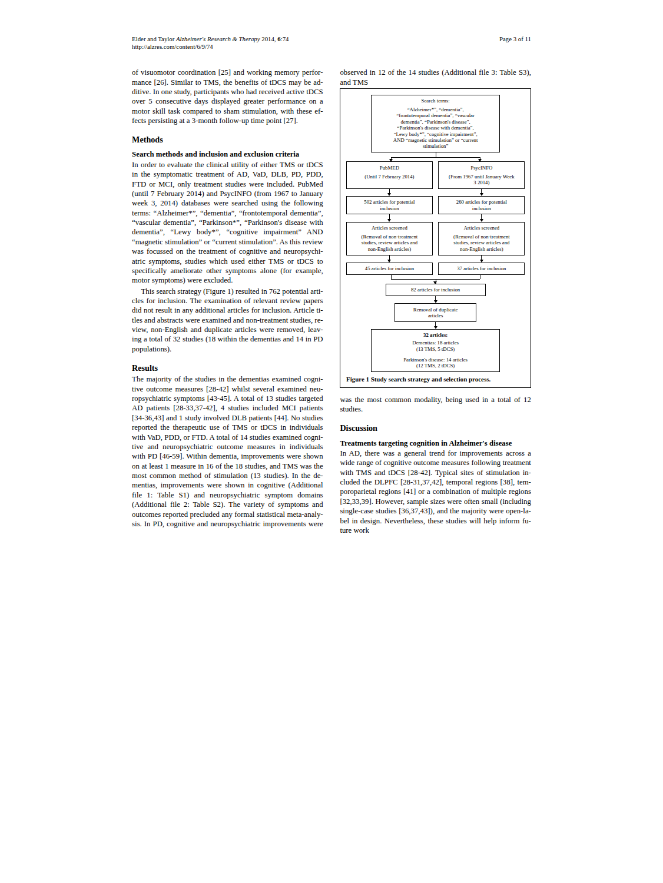Elder and Taylor Alzheimer's Research & Therapy 2014, 6:74
http://alzres.com/content/6/9/74
Page 3 of 11
of visuomotor coordination [25] and working memory performance [26]. Similar to TMS, the benefits of tDCS may be additive. In one study, participants who had received active tDCS over 5 consecutive days displayed greater performance on a motor skill task compared to sham stimulation, with these effects persisting at a 3-month follow-up time point [27].
Methods
Search methods and inclusion and exclusion criteria
In order to evaluate the clinical utility of either TMS or tDCS in the symptomatic treatment of AD, VaD, DLB, PD, PDD, FTD or MCI, only treatment studies were included. PubMed (until 7 February 2014) and PsycINFO (from 1967 to January week 3, 2014) databases were searched using the following terms: “Alzheimer*”, “dementia”, “frontotemporal dementia”, “vascular dementia”, “Parkinson*”, “Parkinson's disease with dementia”, “Lewy body*”, “cognitive impairment” AND “magnetic stimulation” or “current stimulation”. As this review was focussed on the treatment of cognitive and neuropsychiatric symptoms, studies which used either TMS or tDCS to specifically ameliorate other symptoms alone (for example, motor symptoms) were excluded.
This search strategy (Figure 1) resulted in 762 potential articles for inclusion. The examination of relevant review papers did not result in any additional articles for inclusion. Article titles and abstracts were examined and non-treatment studies, review, non-English and duplicate articles were removed, leaving a total of 32 studies (18 within the dementias and 14 in PD populations).
Results
The majority of the studies in the dementias examined cognitive outcome measures [28-42] whilst several examined neuropsychiatric symptoms [43-45]. A total of 13 studies targeted AD patients [28-33,37-42], 4 studies included MCI patients [34-36,43] and 1 study involved DLB patients [44]. No studies reported the therapeutic use of TMS or tDCS in individuals with VaD, PDD, or FTD. A total of 14 studies examined cognitive and neuropsychiatric outcome measures in individuals with PD [46-59]. Within dementia, improvements were shown on at least 1 measure in 16 of the 18 studies, and TMS was the most common method of stimulation (13 studies). In the dementias, improvements were shown in cognitive (Additional file 1: Table S1) and neuropsychiatric symptom domains (Additional file 2: Table S2). The variety of symptoms and outcomes reported precluded any formal statistical meta-analysis. In PD, cognitive and neuropsychiatric improvements were observed in 12 of the 14 studies (Additional file 3: Table S3), and TMS
Search terms:
“Alzheimer*”, “dementia”,
“frontotemporal dementia”, “vascular
dementia”, “Parkinson's disease”,
“Parkinson's disease with dementia”,
“Lewy body*”, “cognitive impairment”,
AND “magnetic stimulation” or “current
stimulation”
PubMED
(Until 7 February 2014)
PsycINFO
(From 1967 until January Week
3 2014)
502 articles for potential
inclusion
260 articles for potential
inclusion
Articles screened
(Removal of non-treatment
studies, review articles and
non-English articles)
Articles screened
(Removal of non-treatment
studies, review articles and
non-English articles)
45 articles for inclusion
37 articles for inclusion
82 articles for inclusion
Removal of duplicate
articles
32 articles:
Dementias: 18 articles
(13 TMS, 5 tDCS)
Parkinson's disease: 14 articles
(12 TMS, 2 tDCS)
Figure 1 Study search strategy and selection process.
was the most common modality, being used in a total of 12 studies.
Discussion
Treatments targeting cognition in Alzheimer's disease
In AD, there was a general trend for improvements across a wide range of cognitive outcome measures following treatment with TMS and tDCS [28-42]. Typical sites of stimulation included the DLPFC [28-31,37,42], temporal regions [38], temporoparietal regions [41] or a combination of multiple regions [32,33,39]. However, sample sizes were often small (including single-case studies [36,37,43]), and the majority were open-label in design. Nevertheless, these studies will help inform future work